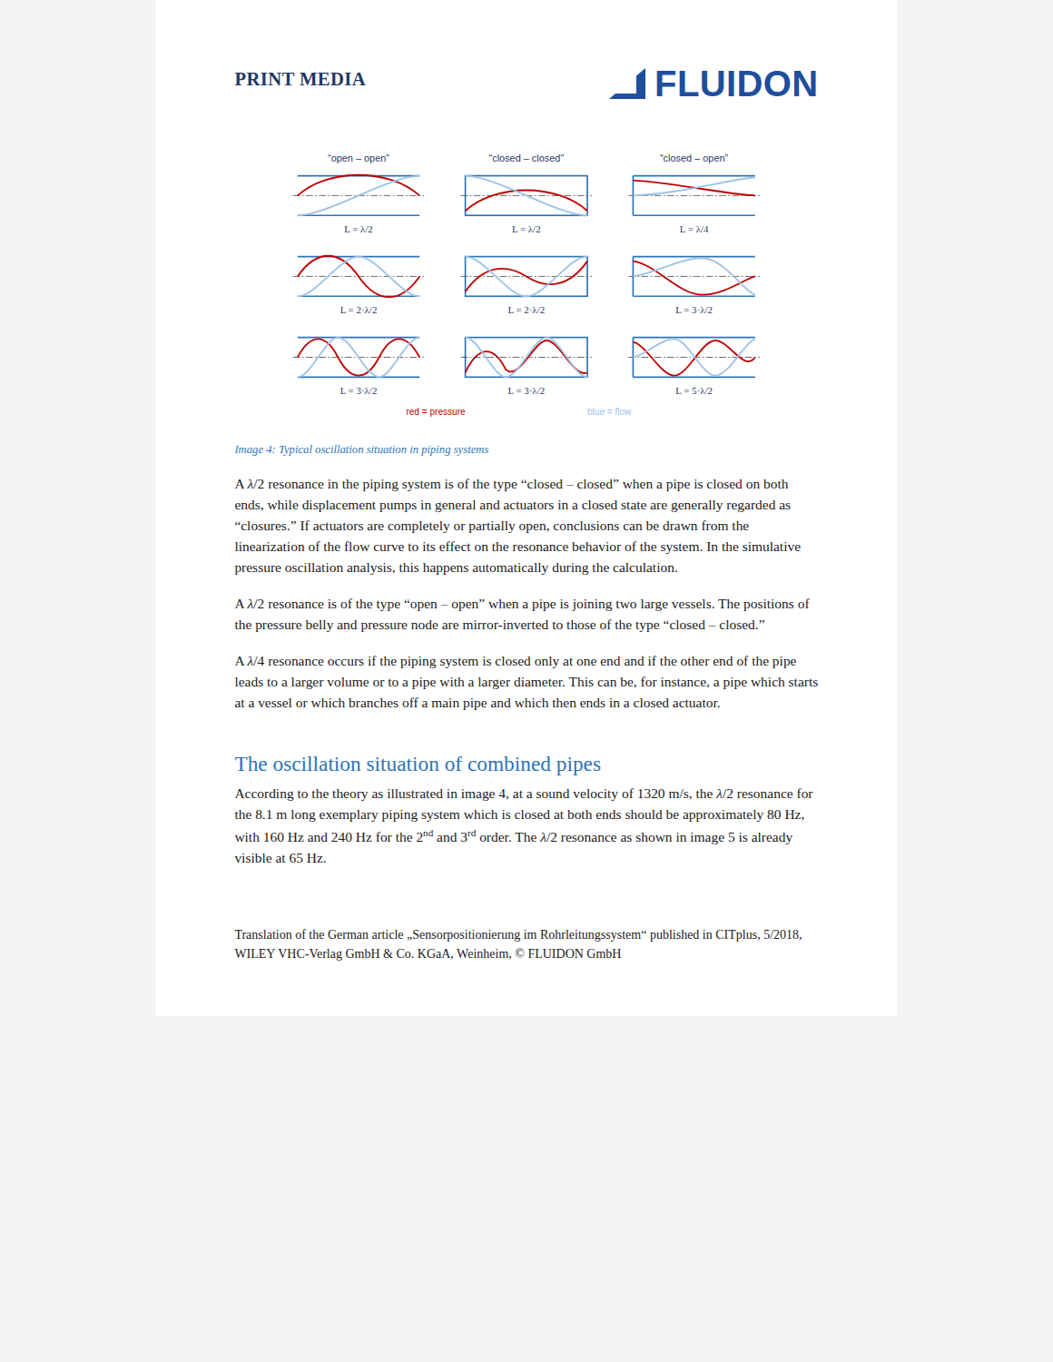PRINT MEDIA
FLUIDON
“open – open” “closed – closed” “closed – open” L = λ/2 L = λ/2 L = λ/4 L = 2·λ/2 L = 2·λ/2 L = 3·λ/2 L = 3·λ/2 L = 3·λ/2 L = 5·λ/2 red = pressure blue = flow
Image 4: Typical oscillation situation in piping systems
A λ/2 resonance in the piping system is of the type “closed – closed” when a pipe is closed on both ends, while displacement pumps in general and actuators in a closed state are generally regarded as “closures.” If actuators are completely or partially open, conclusions can be drawn from the linearization of the flow curve to its effect on the resonance behavior of the system. In the simulative pressure oscillation analysis, this happens automatically during the calculation.
A λ/2 resonance is of the type “open – open” when a pipe is joining two large vessels. The positions of the pressure belly and pressure node are mirror-inverted to those of the type “closed – closed.”
A λ/4 resonance occurs if the piping system is closed only at one end and if the other end of the pipe leads to a larger volume or to a pipe with a larger diameter. This can be, for instance, a pipe which starts at a vessel or which branches off a main pipe and which then ends in a closed actuator.
The oscillation situation of combined pipes
According to the theory as illustrated in image 4, at a sound velocity of 1320 m/s, the λ/2 resonance for the 8.1 m long exemplary piping system which is closed at both ends should be approximately 80 Hz, with 160 Hz and 240 Hz for the 2nd and 3rd order. The λ/2 resonance as shown in image 5 is already visible at 65 Hz.
Translation of the German article „Sensorpositionierung im Rohrleitungssystem“ published in CITplus, 5/2018, WILEY VHC-Verlag GmbH & Co. KGaA, Weinheim, © FLUIDON GmbH